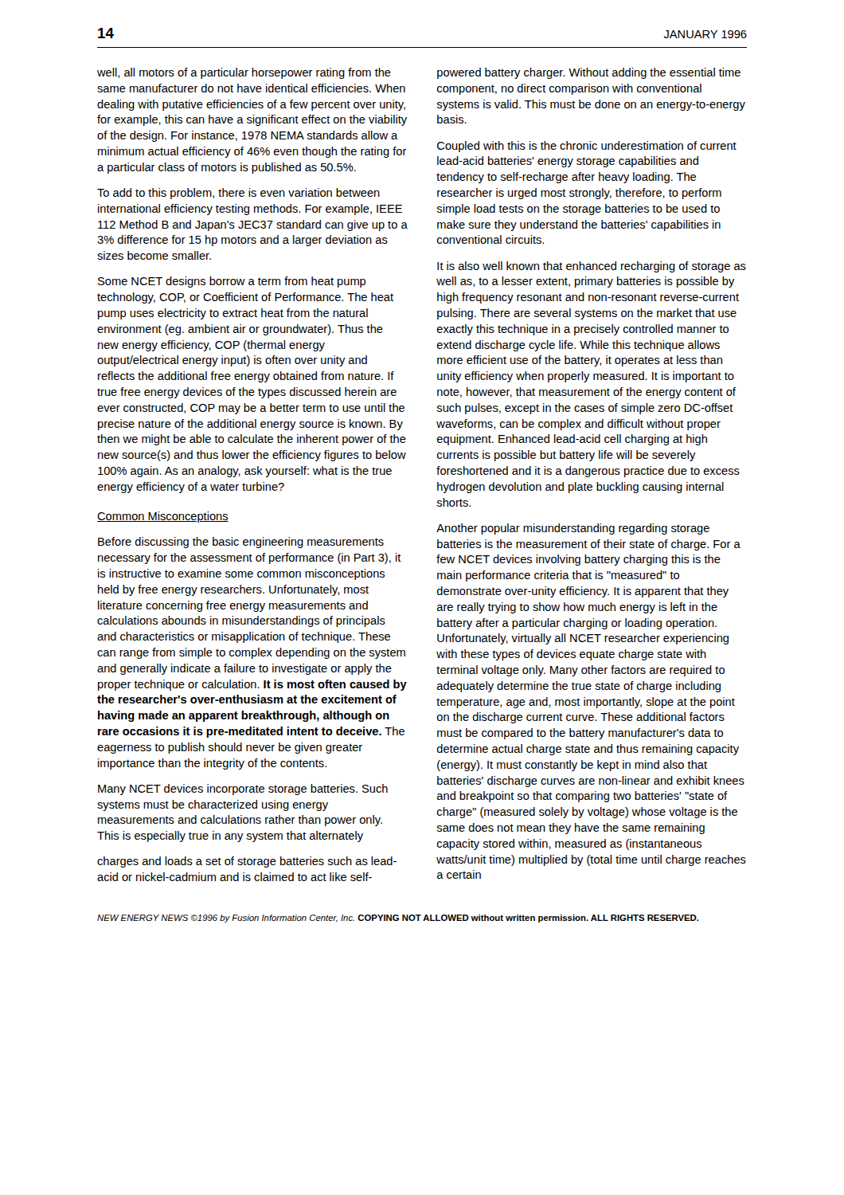14
JANUARY 1996
well, all motors of a particular horsepower rating from the same manufacturer do not have identical efficiencies. When dealing with putative efficiencies of a few percent over unity, for example, this can have a significant effect on the viability of the design. For instance, 1978 NEMA standards allow a minimum actual efficiency of 46% even though the rating for a particular class of motors is published as 50.5%.
To add to this problem, there is even variation between international efficiency testing methods. For example, IEEE 112 Method B and Japan's JEC37 standard can give up to a 3% difference for 15 hp motors and a larger deviation as sizes become smaller.
Some NCET designs borrow a term from heat pump technology, COP, or Coefficient of Performance. The heat pump uses electricity to extract heat from the natural environment (eg. ambient air or groundwater). Thus the new energy efficiency, COP (thermal energy output/electrical energy input) is often over unity and reflects the additional free energy obtained from nature. If true free energy devices of the types discussed herein are ever constructed, COP may be a better term to use until the precise nature of the additional energy source is known. By then we might be able to calculate the inherent power of the new source(s) and thus lower the efficiency figures to below 100% again. As an analogy, ask yourself: what is the true energy efficiency of a water turbine?
Common Misconceptions
Before discussing the basic engineering measurements necessary for the assessment of performance (in Part 3), it is instructive to examine some common misconceptions held by free energy researchers. Unfortunately, most literature concerning free energy measurements and calculations abounds in misunderstandings of principals and characteristics or misapplication of technique. These can range from simple to complex depending on the system and generally indicate a failure to investigate or apply the proper technique or calculation. It is most often caused by the researcher's over-enthusiasm at the excitement of having made an apparent breakthrough, although on rare occasions it is pre-meditated intent to deceive. The eagerness to publish should never be given greater importance than the integrity of the contents.
Many NCET devices incorporate storage batteries. Such systems must be characterized using energy measurements and calculations rather than power only. This is especially true in any system that alternately
charges and loads a set of storage batteries such as lead-acid or nickel-cadmium and is claimed to act like self-powered battery charger. Without adding the essential time component, no direct comparison with conventional systems is valid. This must be done on an energy-to-energy basis.
Coupled with this is the chronic underestimation of current lead-acid batteries' energy storage capabilities and tendency to self-recharge after heavy loading. The researcher is urged most strongly, therefore, to perform simple load tests on the storage batteries to be used to make sure they understand the batteries' capabilities in conventional circuits.
It is also well known that enhanced recharging of storage as well as, to a lesser extent, primary batteries is possible by high frequency resonant and non-resonant reverse-current pulsing. There are several systems on the market that use exactly this technique in a precisely controlled manner to extend discharge cycle life. While this technique allows more efficient use of the battery, it operates at less than unity efficiency when properly measured. It is important to note, however, that measurement of the energy content of such pulses, except in the cases of simple zero DC-offset waveforms, can be complex and difficult without proper equipment. Enhanced lead-acid cell charging at high currents is possible but battery life will be severely foreshortened and it is a dangerous practice due to excess hydrogen devolution and plate buckling causing internal shorts.
Another popular misunderstanding regarding storage batteries is the measurement of their state of charge. For a few NCET devices involving battery charging this is the main performance criteria that is "measured" to demonstrate over-unity efficiency. It is apparent that they are really trying to show how much energy is left in the battery after a particular charging or loading operation. Unfortunately, virtually all NCET researcher experiencing with these types of devices equate charge state with terminal voltage only. Many other factors are required to adequately determine the true state of charge including temperature, age and, most importantly, slope at the point on the discharge current curve. These additional factors must be compared to the battery manufacturer's data to determine actual charge state and thus remaining capacity (energy). It must constantly be kept in mind also that batteries' discharge curves are non-linear and exhibit knees and breakpoint so that comparing two batteries' "state of charge" (measured solely by voltage) whose voltage is the same does not mean they have the same remaining capacity stored within, measured as (instantaneous watts/unit time) multiplied by (total time until charge reaches a certain
NEW ENERGY NEWS ©1996 by Fusion Information Center, Inc. COPYING NOT ALLOWED without written permission. ALL RIGHTS RESERVED.